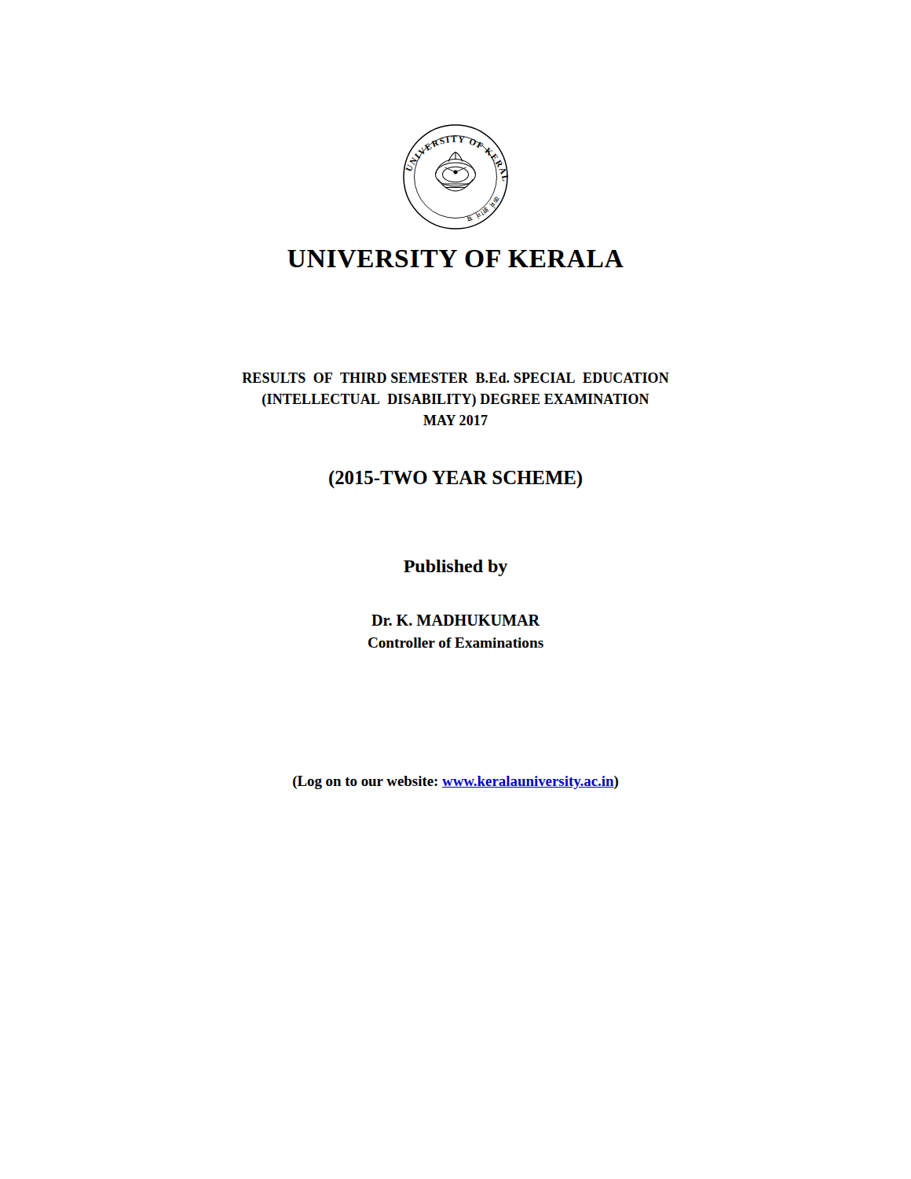UNIVERSITY OF KERALA कर्म ज्ञानं च
UNIVERSITY OF KERALA
RESULTS OF THIRD SEMESTER B.Ed. SPECIAL EDUCATION
(INTELLECTUAL DISABILITY) DEGREE EXAMINATION
MAY 2017
(2015-TWO YEAR SCHEME)
Published by
Dr. K. MADHUKUMAR
Controller of Examinations
(Log on to our website: www.keralauniversity.ac.in)